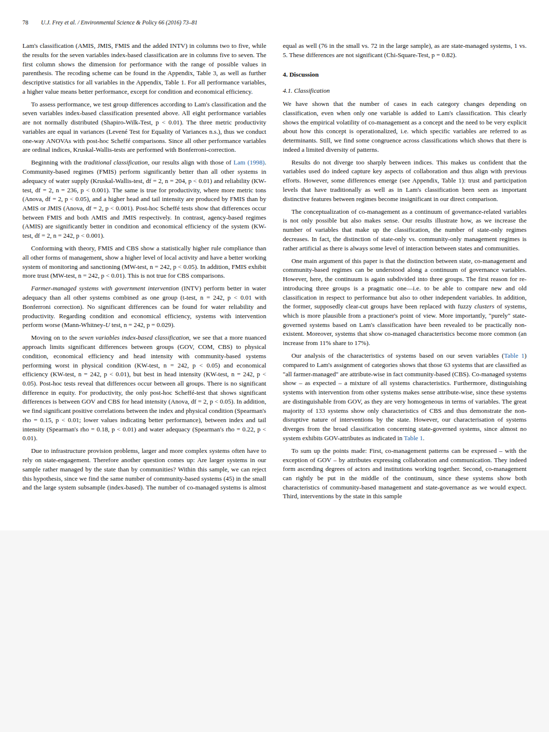78 U.J. Frey et al. / Environmental Science & Policy 66 (2016) 73–81
Lam's classification (AMIS, JMIS, FMIS and the added INTV) in columns two to five, while the results for the seven variables index-based classification are in columns five to seven. The first column shows the dimension for performance with the range of possible values in parenthesis. The recoding scheme can be found in the Appendix, Table 3, as well as further descriptive statistics for all variables in the Appendix, Table 1. For all performance variables, a higher value means better performance, except for condition and economical efficiency.
To assess performance, we test group differences according to Lam's classification and the seven variables index-based classification presented above. All eight performance variables are not normally distributed (Shapiro-Wilk-Test, p < 0.01). The three metric productivity variables are equal in variances (Levené Test for Equality of Variances n.s.), thus we conduct one-way ANOVAs with post-hoc Scheffé comparisons. Since all other performance variables are ordinal indices, Kruskal-Wallis-tests are performed with Bonferroni-correction.
Beginning with the traditional classification, our results align with those of Lam (1998). Community-based regimes (FMIS) perform significantly better than all other systems in adequacy of water supply (Kruskal-Wallis-test, df = 2, n = 204, p < 0.01) and reliability (KW-test, df = 2, n = 236, p < 0.001). The same is true for productivity, where more metric tons (Anova, df = 2, p < 0.05), and a higher head and tail intensity are produced by FMIS than by AMIS or JMIS (Anova, df = 2, p < 0.001). Post-hoc Scheffé tests show that differences occur between FMIS and both AMIS and JMIS respectively. In contrast, agency-based regimes (AMIS) are significantly better in condition and economical efficiency of the system (KW-test, df = 2, n = 242, p < 0.001).
Conforming with theory, FMIS and CBS show a statistically higher rule compliance than all other forms of management, show a higher level of local activity and have a better working system of monitoring and sanctioning (MW-test, n = 242, p < 0.05). In addition, FMIS exhibit more trust (MW-test, n = 242, p < 0.01). This is not true for CBS comparisons.
Farmer-managed systems with government intervention (INTV) perform better in water adequacy than all other systems combined as one group (t-test, n = 242, p < 0.01 with Bonferroni correction). No significant differences can be found for water reliability and productivity. Regarding condition and economical efficiency, systems with intervention perform worse (Mann-Whitney-U test, n = 242, p = 0.029).
Moving on to the seven variables index-based classification, we see that a more nuanced approach limits significant differences between groups (GOV, COM, CBS) to physical condition, economical efficiency and head intensity with community-based systems performing worst in physical condition (KW-test, n = 242, p < 0.05) and economical efficiency (KW-test, n = 242, p < 0.01), but best in head intensity (KW-test, n = 242, p < 0.05). Post-hoc tests reveal that differences occur between all groups. There is no significant difference in equity. For productivity, the only post-hoc Scheffé-test that shows significant differences is between GOV and CBS for head intensity (Anova, df = 2, p < 0.05). In addition, we find significant positive correlations between the index and physical condition (Spearman's rho = 0.15, p < 0.01; lower values indicating better performance), between index and tail intensity (Spearman's rho = 0.18, p < 0.01) and water adequacy (Spearman's rho = 0.22, p < 0.01).
Due to infrastructure provision problems, larger and more complex systems often have to rely on state-engagement. Therefore another question comes up: Are larger systems in our sample rather managed by the state than by communities? Within this sample, we can reject this hypothesis, since we find the same number of community-based systems (45) in the small and the large system subsample (index-based). The number of co-managed systems is almost equal as well (76 in the small vs. 72 in the large sample), as are state-managed systems, 1 vs. 5. These differences are not significant (Chi-Square-Test, p = 0.82).
4. Discussion
4.1. Classification
We have shown that the number of cases in each category changes depending on classification, even when only one variable is added to Lam's classification. This clearly shows the empirical volatility of co-management as a concept and the need to be very explicit about how this concept is operationalized, i.e. which specific variables are referred to as determinants. Still, we find some congruence across classifications which shows that there is indeed a limited diversity of patterns.
Results do not diverge too sharply between indices. This makes us confident that the variables used do indeed capture key aspects of collaboration and thus align with previous efforts. However, some differences emerge (see Appendix, Table 1): trust and participation levels that have traditionally as well as in Lam's classification been seen as important distinctive features between regimes become insignificant in our direct comparison.
The conceptualization of co-management as a continuum of governance-related variables is not only possible but also makes sense. Our results illustrate how, as we increase the number of variables that make up the classification, the number of state-only regimes decreases. In fact, the distinction of state-only vs. community-only management regimes is rather artificial as there is always some level of interaction between states and communities.
One main argument of this paper is that the distinction between state, co-management and community-based regimes can be understood along a continuum of governance variables. However, here, the continuum is again subdivided into three groups. The first reason for re-introducing three groups is a pragmatic one—i.e. to be able to compare new and old classification in respect to performance but also to other independent variables. In addition, the former, supposedly clear-cut groups have been replaced with fuzzy clusters of systems, which is more plausible from a practioner's point of view. More importantly, "purely" state-governed systems based on Lam's classification have been revealed to be practically non-existent. Moreover, systems that show co-managed characteristics become more common (an increase from 11% share to 17%).
Our analysis of the characteristics of systems based on our seven variables (Table 1) compared to Lam's assignment of categories shows that those 63 systems that are classified as "all farmer-managed" are attribute-wise in fact community-based (CBS). Co-managed systems show – as expected – a mixture of all systems characteristics. Furthermore, distinguishing systems with intervention from other systems makes sense attribute-wise, since these systems are distinguishable from GOV, as they are very homogeneous in terms of variables. The great majority of 133 systems show only characteristics of CBS and thus demonstrate the non-disruptive nature of interventions by the state. However, our characterisation of systems diverges from the broad classification concerning state-governed systems, since almost no system exhibits GOV-attributes as indicated in Table 1.
To sum up the points made: First, co-management patterns can be expressed – with the exception of GOV – by attributes expressing collaboration and communication. They indeed form ascending degrees of actors and institutions working together. Second, co-management can rightly be put in the middle of the continuum, since these systems show both characteristics of community-based management and state-governance as we would expect. Third, interventions by the state in this sample